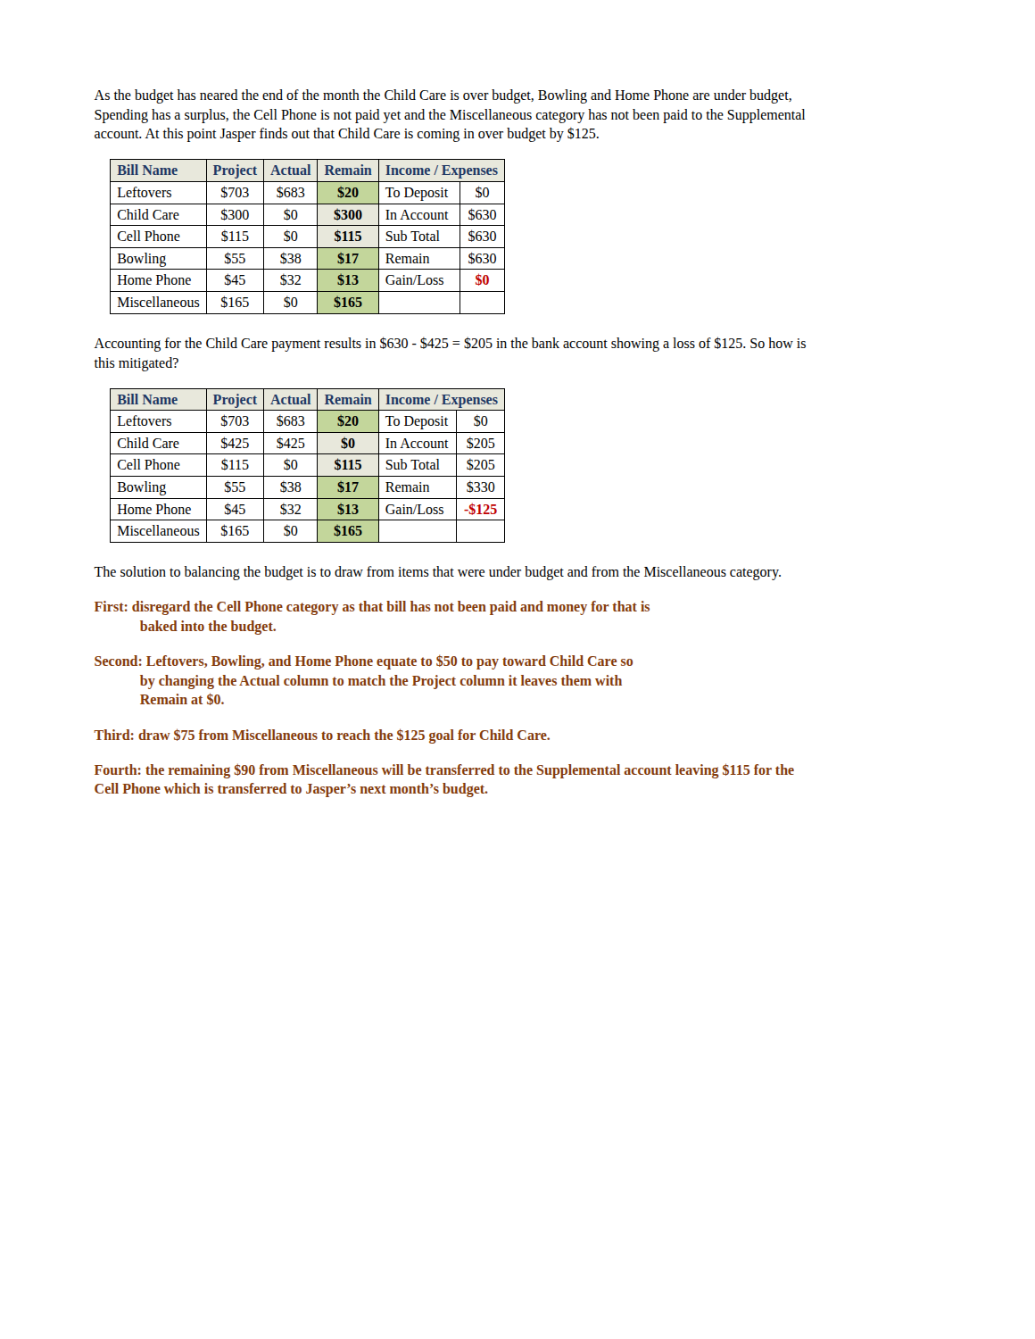As the budget has neared the end of the month the Child Care is over budget, Bowling and Home Phone are under budget, Spending has a surplus, the Cell Phone is not paid yet and the Miscellaneous category has not been paid to the Supplemental account. At this point Jasper finds out that Child Care is coming in over budget by $125.
| Bill Name | Project | Actual | Remain | Income / Expenses |
| --- | --- | --- | --- | --- |
| Leftovers | $703 | $683 | $20 | To Deposit | $0 |
| Child Care | $300 | $0 | $300 | In Account | $630 |
| Cell Phone | $115 | $0 | $115 | Sub Total | $630 |
| Bowling | $55 | $38 | $17 | Remain | $630 |
| Home Phone | $45 | $32 | $13 | Gain/Loss | $0 |
| Miscellaneous | $165 | $0 | $165 | | |
Accounting for the Child Care payment results in $630 - $425 = $205 in the bank account showing a loss of $125. So how is this mitigated?
| Bill Name | Project | Actual | Remain | Income / Expenses |
| --- | --- | --- | --- | --- |
| Leftovers | $703 | $683 | $20 | To Deposit | $0 |
| Child Care | $425 | $425 | $0 | In Account | $205 |
| Cell Phone | $115 | $0 | $115 | Sub Total | $205 |
| Bowling | $55 | $38 | $17 | Remain | $330 |
| Home Phone | $45 | $32 | $13 | Gain/Loss | -$125 |
| Miscellaneous | $165 | $0 | $165 | | |
The solution to balancing the budget is to draw from items that were under budget and from the Miscellaneous category.
First: disregard the Cell Phone category as that bill has not been paid and money for that isbaked into the budget.
Second: Leftovers, Bowling, and Home Phone equate to $50 to pay toward Child Care soby changing the Actual column to match the Project column it leaves them with Remain at $0.
Third: draw $75 from Miscellaneous to reach the $125 goal for Child Care.
Fourth: the remaining $90 from Miscellaneous will be transferred to the Supplemental account leaving $115 for the Cell Phone which is transferred to Jasper’s next month’s budget.